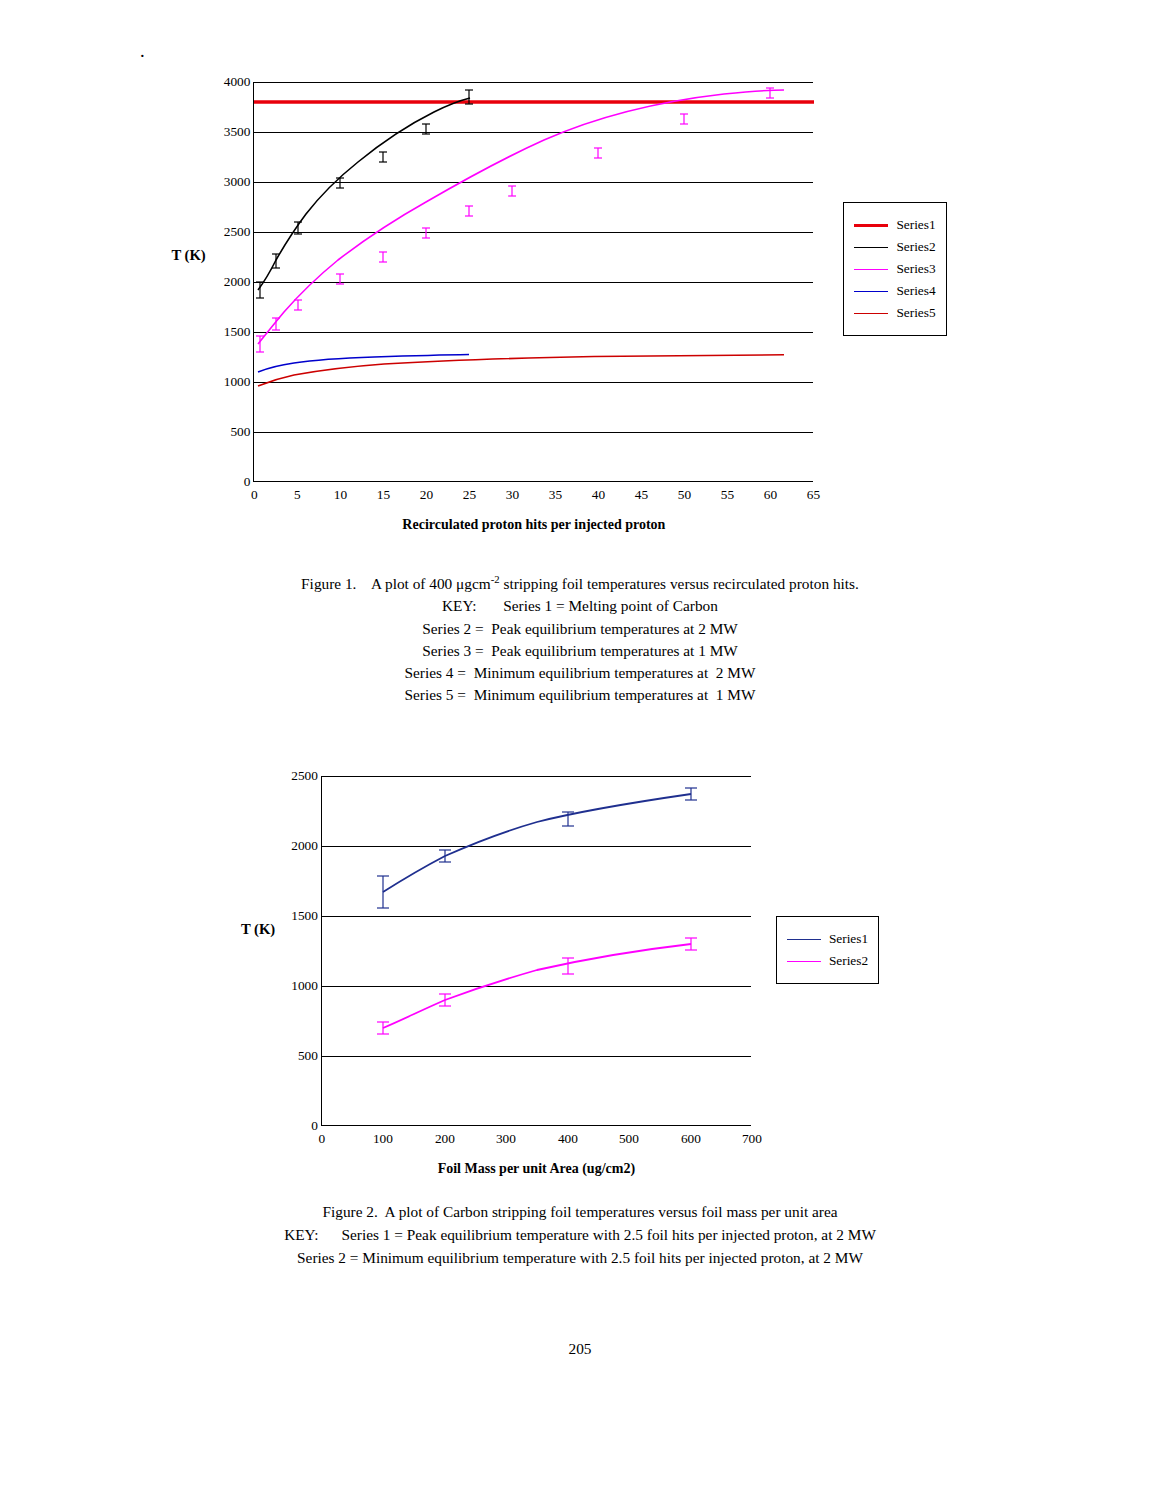.
T (K)
4000
3500
3000
2500
2000
1500
1000
500
0
0
5
10
15
20
25
30
35
40
45
50
55
60
65
Recirculated proton hits per injected proton
Series1
Series2
Series3
Series4
Series5
Figure 1. A plot of 400 μgcm-2 stripping foil temperatures versus recirculated proton hits.
KEY: Series 1 = Melting point of Carbon Series 2 = Peak equilibrium temperatures at 2 MW Series 3 = Peak equilibrium temperatures at 1 MW Series 4 = Minimum equilibrium temperatures at 2 MW Series 5 = Minimum equilibrium temperatures at 1 MW
T (K)
2500
2000
1500
1000
500
0
0
100
200
300
400
500
600
700
Foil Mass per unit Area (ug/cm2)
Series1
Series2
Figure 2. A plot of Carbon stripping foil temperatures versus foil mass per unit area
KEY: Series 1 = Peak equilibrium temperature with 2.5 foil hits per injected proton, at 2 MW
Series 2 = Minimum equilibrium temperature with 2.5 foil hits per injected proton, at 2 MW
205